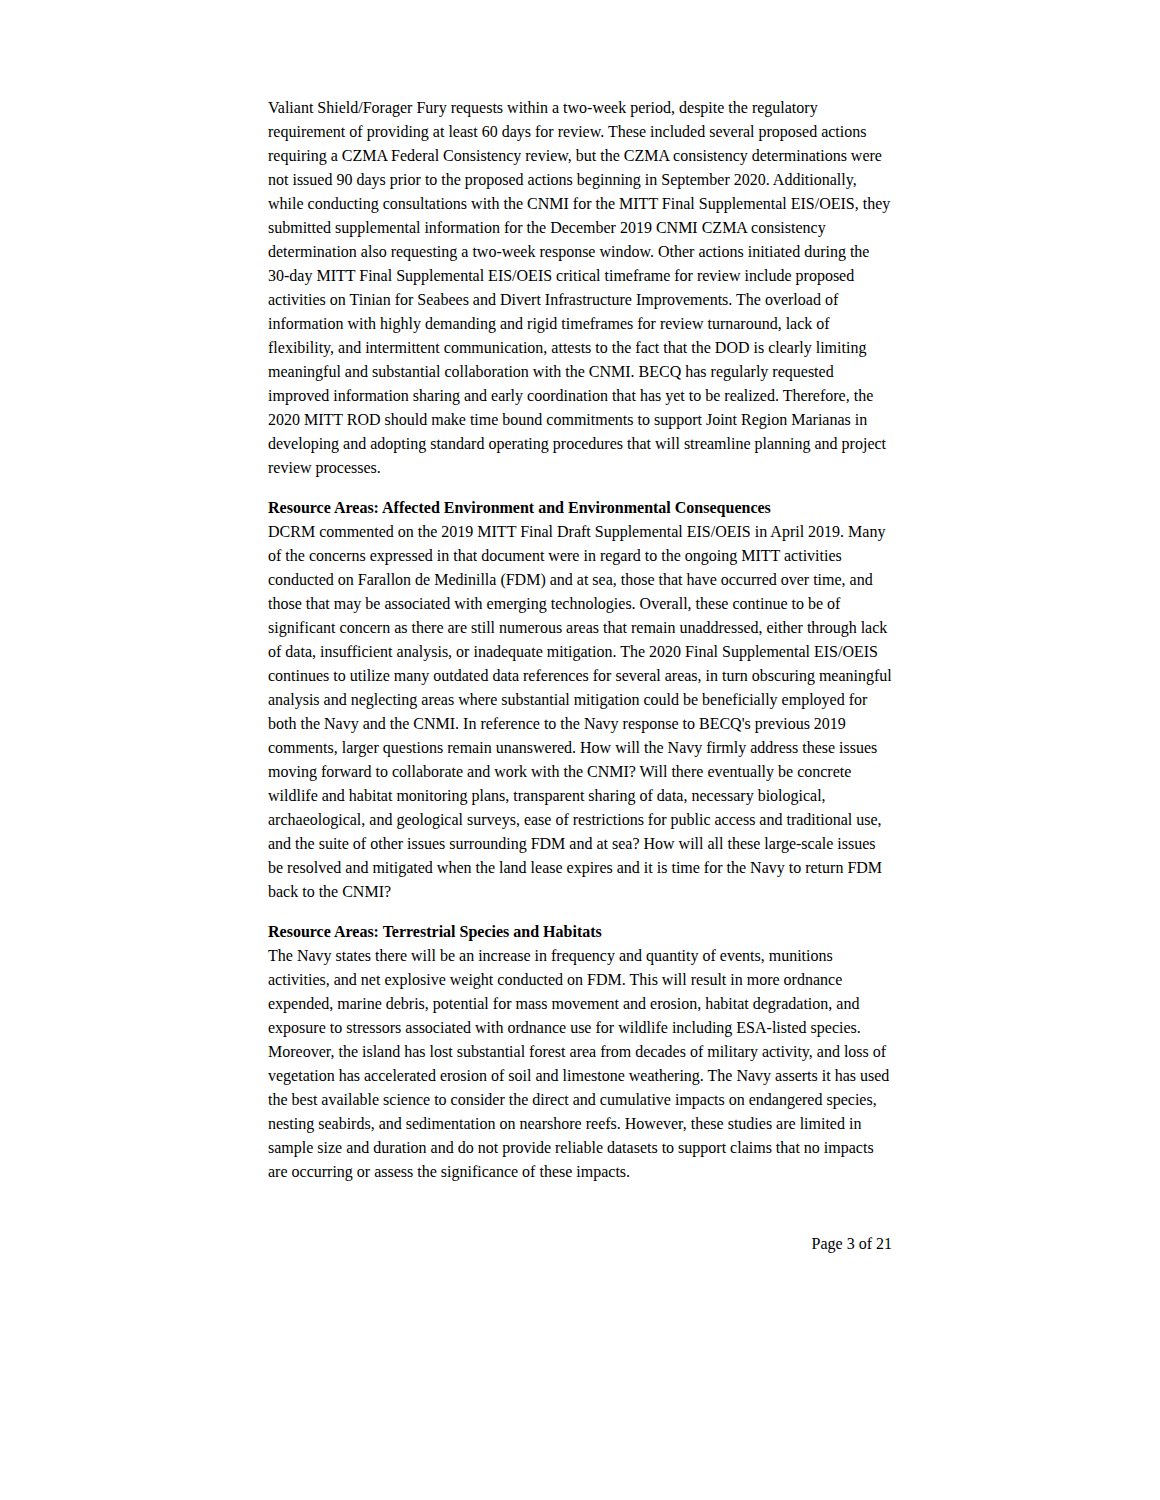Valiant Shield/Forager Fury requests within a two-week period, despite the regulatory requirement of providing at least 60 days for review. These included several proposed actions requiring a CZMA Federal Consistency review, but the CZMA consistency determinations were not issued 90 days prior to the proposed actions beginning in September 2020. Additionally, while conducting consultations with the CNMI for the MITT Final Supplemental EIS/OEIS, they submitted supplemental information for the December 2019 CNMI CZMA consistency determination also requesting a two-week response window. Other actions initiated during the 30-day MITT Final Supplemental EIS/OEIS critical timeframe for review include proposed activities on Tinian for Seabees and Divert Infrastructure Improvements. The overload of information with highly demanding and rigid timeframes for review turnaround, lack of flexibility, and intermittent communication, attests to the fact that the DOD is clearly limiting meaningful and substantial collaboration with the CNMI. BECQ has regularly requested improved information sharing and early coordination that has yet to be realized. Therefore, the 2020 MITT ROD should make time bound commitments to support Joint Region Marianas in developing and adopting standard operating procedures that will streamline planning and project review processes.
Resource Areas: Affected Environment and Environmental Consequences
DCRM commented on the 2019 MITT Final Draft Supplemental EIS/OEIS in April 2019. Many of the concerns expressed in that document were in regard to the ongoing MITT activities conducted on Farallon de Medinilla (FDM) and at sea, those that have occurred over time, and those that may be associated with emerging technologies. Overall, these continue to be of significant concern as there are still numerous areas that remain unaddressed, either through lack of data, insufficient analysis, or inadequate mitigation. The 2020 Final Supplemental EIS/OEIS continues to utilize many outdated data references for several areas, in turn obscuring meaningful analysis and neglecting areas where substantial mitigation could be beneficially employed for both the Navy and the CNMI. In reference to the Navy response to BECQ's previous 2019 comments, larger questions remain unanswered. How will the Navy firmly address these issues moving forward to collaborate and work with the CNMI? Will there eventually be concrete wildlife and habitat monitoring plans, transparent sharing of data, necessary biological, archaeological, and geological surveys, ease of restrictions for public access and traditional use, and the suite of other issues surrounding FDM and at sea? How will all these large-scale issues be resolved and mitigated when the land lease expires and it is time for the Navy to return FDM back to the CNMI?
Resource Areas: Terrestrial Species and Habitats
The Navy states there will be an increase in frequency and quantity of events, munitions activities, and net explosive weight conducted on FDM. This will result in more ordnance expended, marine debris, potential for mass movement and erosion, habitat degradation, and exposure to stressors associated with ordnance use for wildlife including ESA-listed species. Moreover, the island has lost substantial forest area from decades of military activity, and loss of vegetation has accelerated erosion of soil and limestone weathering. The Navy asserts it has used the best available science to consider the direct and cumulative impacts on endangered species, nesting seabirds, and sedimentation on nearshore reefs. However, these studies are limited in sample size and duration and do not provide reliable datasets to support claims that no impacts are occurring or assess the significance of these impacts.
Page 3 of 21